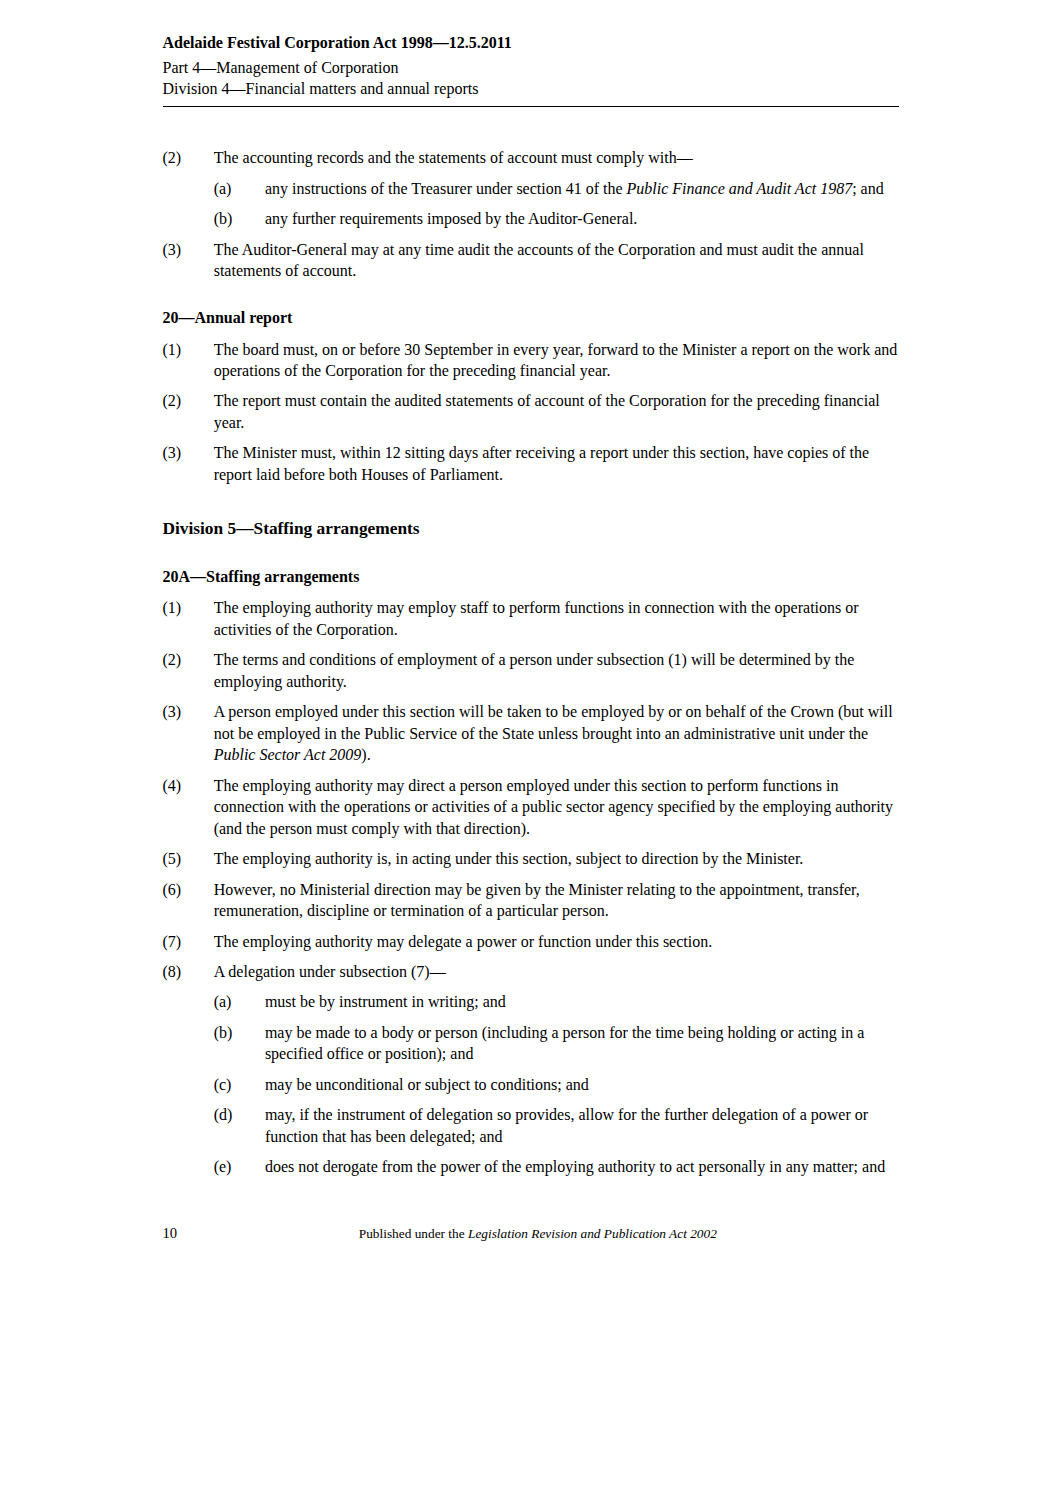Adelaide Festival Corporation Act 1998—12.5.2011
Part 4—Management of Corporation
Division 4—Financial matters and annual reports
(2) The accounting records and the statements of account must comply with—
(a) any instructions of the Treasurer under section 41 of the Public Finance and Audit Act 1987; and
(b) any further requirements imposed by the Auditor-General.
(3) The Auditor-General may at any time audit the accounts of the Corporation and must audit the annual statements of account.
20—Annual report
(1) The board must, on or before 30 September in every year, forward to the Minister a report on the work and operations of the Corporation for the preceding financial year.
(2) The report must contain the audited statements of account of the Corporation for the preceding financial year.
(3) The Minister must, within 12 sitting days after receiving a report under this section, have copies of the report laid before both Houses of Parliament.
Division 5—Staffing arrangements
20A—Staffing arrangements
(1) The employing authority may employ staff to perform functions in connection with the operations or activities of the Corporation.
(2) The terms and conditions of employment of a person under subsection (1) will be determined by the employing authority.
(3) A person employed under this section will be taken to be employed by or on behalf of the Crown (but will not be employed in the Public Service of the State unless brought into an administrative unit under the Public Sector Act 2009).
(4) The employing authority may direct a person employed under this section to perform functions in connection with the operations or activities of a public sector agency specified by the employing authority (and the person must comply with that direction).
(5) The employing authority is, in acting under this section, subject to direction by the Minister.
(6) However, no Ministerial direction may be given by the Minister relating to the appointment, transfer, remuneration, discipline or termination of a particular person.
(7) The employing authority may delegate a power or function under this section.
(8) A delegation under subsection (7)—
(a) must be by instrument in writing; and
(b) may be made to a body or person (including a person for the time being holding or acting in a specified office or position); and
(c) may be unconditional or subject to conditions; and
(d) may, if the instrument of delegation so provides, allow for the further delegation of a power or function that has been delegated; and
(e) does not derogate from the power of the employing authority to act personally in any matter; and
10 Published under the Legislation Revision and Publication Act 2002